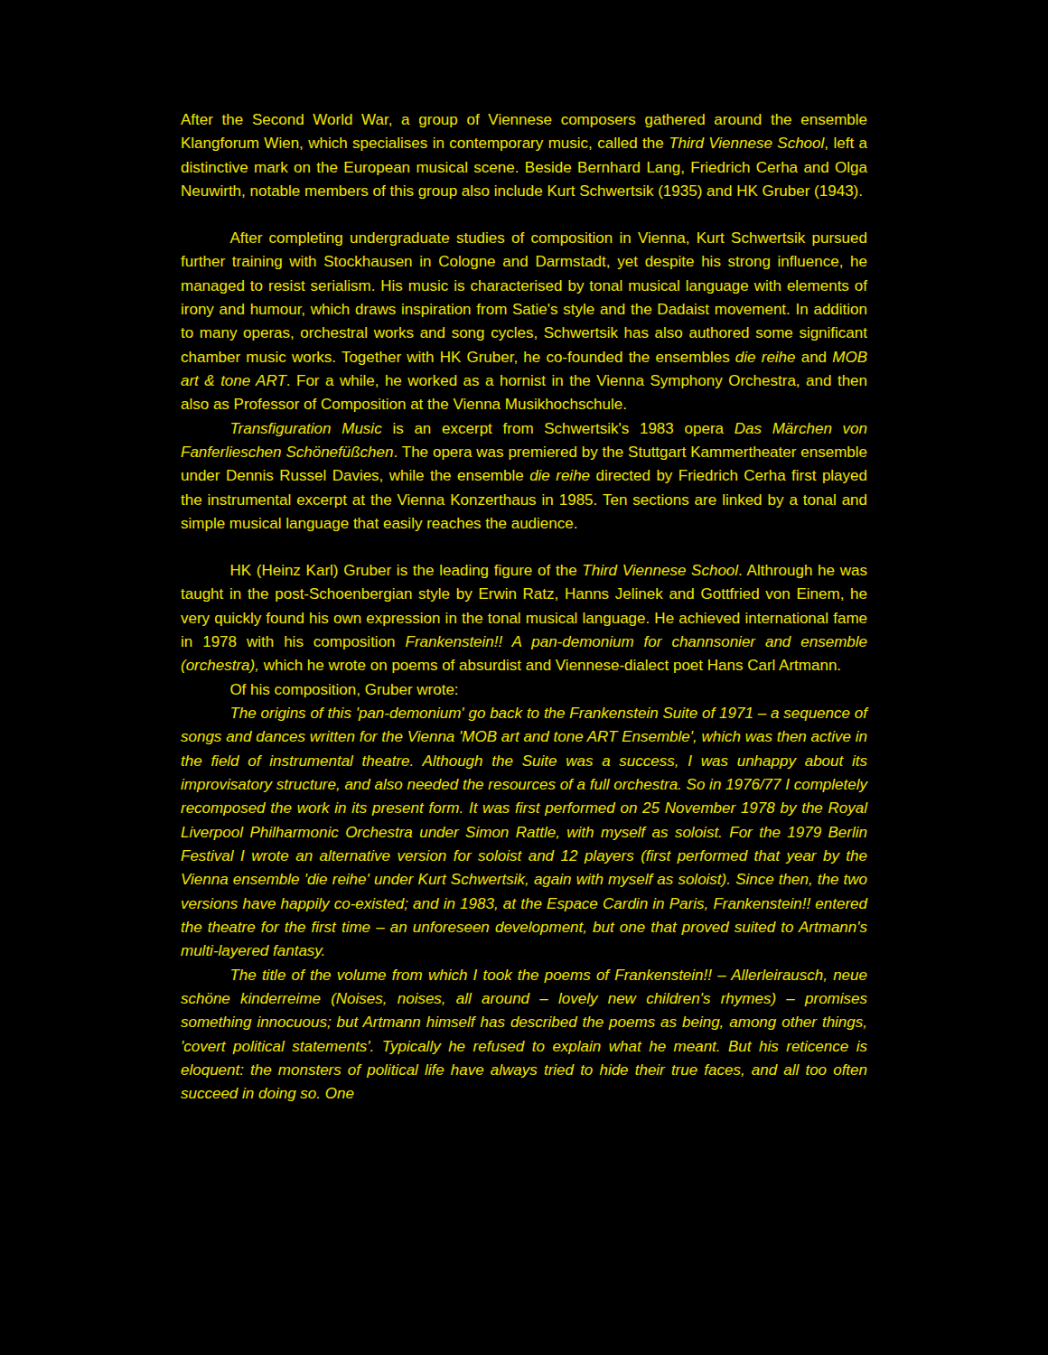After the Second World War, a group of Viennese composers gathered around the ensemble Klangforum Wien, which specialises in contemporary music, called the Third Viennese School, left a distinctive mark on the European musical scene. Beside Bernhard Lang, Friedrich Cerha and Olga Neuwirth, notable members of this group also include Kurt Schwertsik (1935) and HK Gruber (1943).
After completing undergraduate studies of composition in Vienna, Kurt Schwertsik pursued further training with Stockhausen in Cologne and Darmstadt, yet despite his strong influence, he managed to resist serialism. His music is characterised by tonal musical language with elements of irony and humour, which draws inspiration from Satie's style and the Dadaist movement. In addition to many operas, orchestral works and song cycles, Schwertsik has also authored some significant chamber music works. Together with HK Gruber, he co-founded the ensembles die reihe and MOB art & tone ART. For a while, he worked as a hornist in the Vienna Symphony Orchestra, and then also as Professor of Composition at the Vienna Musikhochschule.
Transfiguration Music is an excerpt from Schwertsik's 1983 opera Das Märchen von Fanferlieschen Schönefüßchen. The opera was premiered by the Stuttgart Kammertheater ensemble under Dennis Russel Davies, while the ensemble die reihe directed by Friedrich Cerha first played the instrumental excerpt at the Vienna Konzerthaus in 1985. Ten sections are linked by a tonal and simple musical language that easily reaches the audience.
HK (Heinz Karl) Gruber is the leading figure of the Third Viennese School. Althrough he was taught in the post-Schoenbergian style by Erwin Ratz, Hanns Jelinek and Gottfried von Einem, he very quickly found his own expression in the tonal musical language. He achieved international fame in 1978 with his composition Frankenstein!! A pan-demonium for channsonier and ensemble (orchestra), which he wrote on poems of absurdist and Viennese-dialect poet Hans Carl Artmann.
Of his composition, Gruber wrote:
The origins of this 'pan-demonium' go back to the Frankenstein Suite of 1971 – a sequence of songs and dances written for the Vienna 'MOB art and tone ART Ensemble', which was then active in the field of instrumental theatre. Although the Suite was a success, I was unhappy about its improvisatory structure, and also needed the resources of a full orchestra. So in 1976/77 I completely recomposed the work in its present form. It was first performed on 25 November 1978 by the Royal Liverpool Philharmonic Orchestra under Simon Rattle, with myself as soloist. For the 1979 Berlin Festival I wrote an alternative version for soloist and 12 players (first performed that year by the Vienna ensemble 'die reihe' under Kurt Schwertsik, again with myself as soloist). Since then, the two versions have happily co-existed; and in 1983, at the Espace Cardin in Paris, Frankenstein!! entered the theatre for the first time – an unforeseen development, but one that proved suited to Artmann's multi-layered fantasy.
The title of the volume from which I took the poems of Frankenstein!! – Allerleirausch, neue schöne kinderreime (Noises, noises, all around – lovely new children's rhymes) – promises something innocuous; but Artmann himself has described the poems as being, among other things, 'covert political statements'. Typically he refused to explain what he meant. But his reticence is eloquent: the monsters of political life have always tried to hide their true faces, and all too often succeed in doing so. One